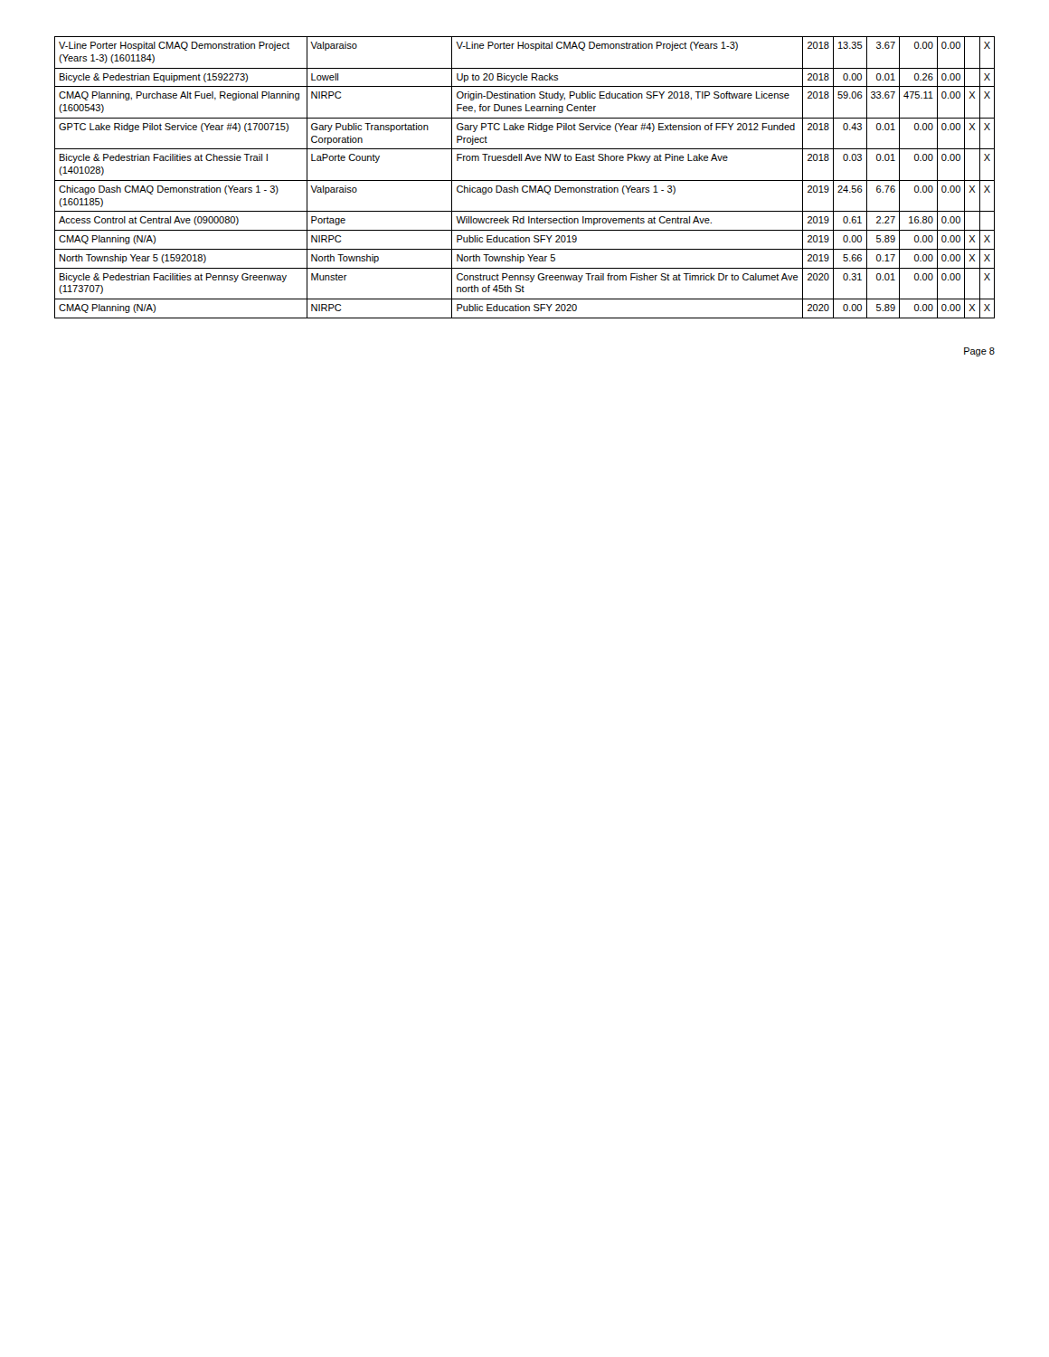| V-Line Porter Hospital CMAQ Demonstration Project (Years 1-3) (1601184) | Valparaiso | V-Line Porter Hospital CMAQ Demonstration Project (Years 1-3) | 2018 | 13.35 | 3.67 | 0.00 | 0.00 | | X |
| Bicycle & Pedestrian Equipment (1592273) | Lowell | Up to 20 Bicycle Racks | 2018 | 0.00 | 0.01 | 0.26 | 0.00 | | X |
| CMAQ Planning, Purchase Alt Fuel, Regional Planning (1600543) | NIRPC | Origin-Destination Study, Public Education SFY 2018, TIP Software License Fee, for Dunes Learning Center | 2018 | 59.06 | 33.67 | 475.11 | 0.00 | X | X |
| GPTC Lake Ridge Pilot Service (Year #4) (1700715) | Gary Public Transportation Corporation | Gary PTC Lake Ridge Pilot Service (Year #4) Extension of FFY 2012 Funded Project | 2018 | 0.43 | 0.01 | 0.00 | 0.00 | X | X |
| Bicycle & Pedestrian Facilities at Chessie Trail I (1401028) | LaPorte County | From Truesdell Ave NW to East Shore Pkwy at Pine Lake Ave | 2018 | 0.03 | 0.01 | 0.00 | 0.00 | | X |
| Chicago Dash CMAQ Demonstration (Years 1 - 3) (1601185) | Valparaiso | Chicago Dash CMAQ Demonstration (Years 1 - 3) | 2019 | 24.56 | 6.76 | 0.00 | 0.00 | X | X |
| Access Control at Central Ave (0900080) | Portage | Willowcreek Rd Intersection Improvements at Central Ave. | 2019 | 0.61 | 2.27 | 16.80 | 0.00 | | |
| CMAQ Planning (N/A) | NIRPC | Public Education SFY 2019 | 2019 | 0.00 | 5.89 | 0.00 | 0.00 | X | X |
| North Township Year 5 (1592018) | North Township | North Township Year 5 | 2019 | 5.66 | 0.17 | 0.00 | 0.00 | X | X |
| Bicycle & Pedestrian Facilities at Pennsy Greenway (1173707) | Munster | Construct Pennsy Greenway Trail from Fisher St at Timrick Dr to Calumet Ave north of 45th St | 2020 | 0.31 | 0.01 | 0.00 | 0.00 | | X |
| CMAQ Planning (N/A) | NIRPC | Public Education SFY 2020 | 2020 | 0.00 | 5.89 | 0.00 | 0.00 | X | X |
Page 8